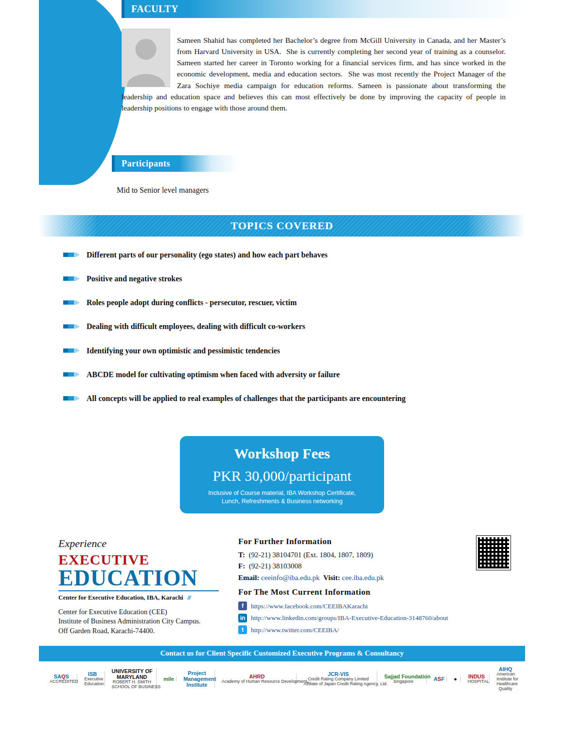FACULTY
Sameen Shahid has completed her Bachelor’s degree from McGill University in Canada, and her Master’s from Harvard University in USA. She is currently completing her second year of training as a counselor. Sameen started her career in Toronto working for a financial services firm, and has since worked in the economic development, media and education sectors. She was most recently the Project Manager of the Zara Sochiye media campaign for education reforms. Sameen is passionate about transforming the leadership and education space and believes this can most effectively be done by improving the capacity of people in leadership positions to engage with those around them.
Participants
Mid to Senior level managers
TOPICS COVERED
Different parts of our personality (ego states) and how each part behaves
Positive and negative strokes
Roles people adopt during conflicts - persecutor, rescuer, victim
Dealing with difficult employees, dealing with difficult co-workers
Identifying your own optimistic and pessimistic tendencies
ABCDE model for cultivating optimism when faced with adversity or failure
All concepts will be applied to real examples of challenges that the participants are encountering
Workshop Fees
PKR 30,000/participant
Inclusive of Course material, IBA Workshop Certificate,
Lunch, Refreshments & Business networking
Experience
EXECUTIVE
EDUCATION
Center for Executive Education, IBA, Karachi ////
Center for Executive Education (CEE)
Institute of Business Administration City Campus.
Off Garden Road, Karachi-74400.
For Further Information
T: (92-21) 38104701 (Ext. 1804, 1807, 1809)
F: (92-21) 38103008
Email: ceeinfo@iba.edu.pk Visit: cee.iba.edu.pk
For The Most Current Information
fhttps://www.facebook.com/CEEIBAKarachi
in http://www.linkedin.com/groups/IBA-Executive-Education-3148760/about
thttp://www.twitter.com/CEEIBA/
Contact us for Client Specific Customized Executive Programs & Consultancy
SAQSACCREDITED
ISBExecutive
Education
UNIVERSITY OF
MARYLANDROBERT H. SMITH
SCHOOL OF BUSINESS
mile
Project
Management
Institute
AHRDAcademy of Human Resource Development
JCR-VIS Credit Rating Company Limited
Affiliate of Japan Credit Rating Agency, Ltd.
Sajjad Foundation Singapore
ASF
●
INDUSHOSPITAL
AIHQAmerican
Institute for
Healthcare
Quality